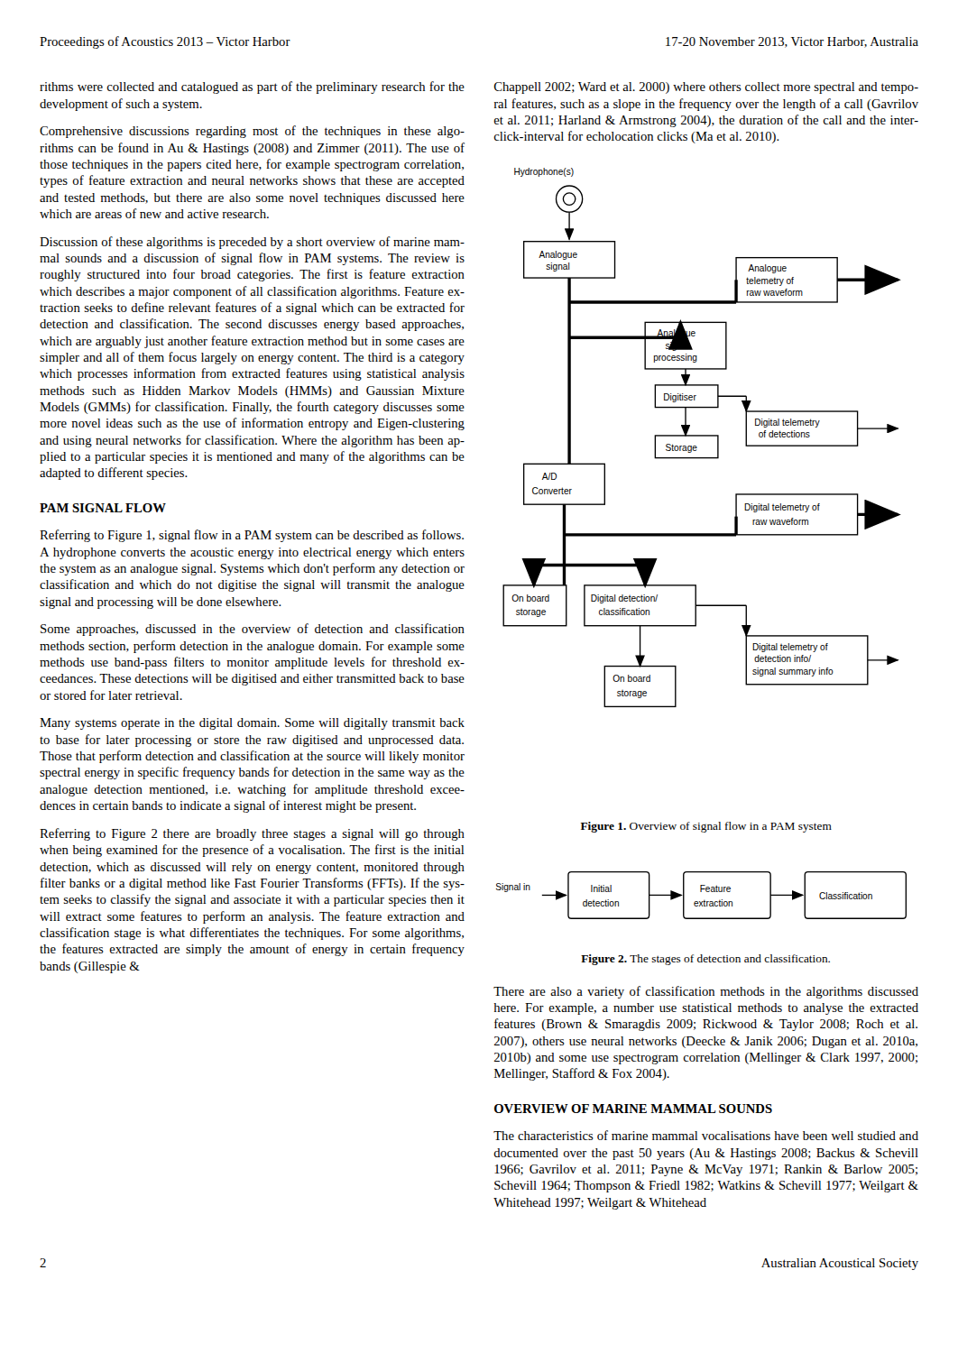Proceedings of Acoustics 2013 – Victor Harbor 17-20 November 2013, Victor Harbor, Australia
rithms were collected and catalogued as part of the preliminary research for the development of such a system.
Comprehensive discussions regarding most of the techniques in these algorithms can be found in Au & Hastings (2008) and Zimmer (2011). The use of those techniques in the papers cited here, for example spectrogram correlation, types of feature extraction and neural networks shows that these are accepted and tested methods, but there are also some novel techniques discussed here which are areas of new and active research.
Discussion of these algorithms is preceded by a short overview of marine mammal sounds and a discussion of signal flow in PAM systems. The review is roughly structured into four broad categories. The first is feature extraction which describes a major component of all classification algorithms. Feature extraction seeks to define relevant features of a signal which can be extracted for detection and classification. The second discusses energy based approaches, which are arguably just another feature extraction method but in some cases are simpler and all of them focus largely on energy content. The third is a category which processes information from extracted features using statistical analysis methods such as Hidden Markov Models (HMMs) and Gaussian Mixture Models (GMMs) for classification. Finally, the fourth category discusses some more novel ideas such as the use of information entropy and Eigen-clustering and using neural networks for classification. Where the algorithm has been applied to a particular species it is mentioned and many of the algorithms can be adapted to different species.
PAM Signal Flow
Referring to Figure 1, signal flow in a PAM system can be described as follows. A hydrophone converts the acoustic energy into electrical energy which enters the system as an analogue signal. Systems which don't perform any detection or classification and which do not digitise the signal will transmit the analogue signal and processing will be done elsewhere.
Some approaches, discussed in the overview of detection and classification methods section, perform detection in the analogue domain. For example some methods use band-pass filters to monitor amplitude levels for threshold exceedances. These detections will be digitised and either transmitted back to base or stored for later retrieval.
Many systems operate in the digital domain. Some will digitally transmit back to base for later processing or store the raw digitised and unprocessed data. Those that perform detection and classification at the source will likely monitor spectral energy in specific frequency bands for detection in the same way as the analogue detection mentioned, i.e. watching for amplitude threshold exceedences in certain bands to indicate a signal of interest might be present.
Referring to Figure 2 there are broadly three stages a signal will go through when being examined for the presence of a vocalisation. The first is the initial detection, which as discussed will rely on energy content, monitored through filter banks or a digital method like Fast Fourier Transforms (FFTs). If the system seeks to classify the signal and associate it with a particular species then it will extract some features to perform an analysis. The feature extraction and classification stage is what differentiates the techniques. For some algorithms, the features extracted are simply the amount of energy in certain frequency bands (Gillespie &
Chappell 2002; Ward et al. 2000) where others collect more spectral and temporal features, such as a slope in the frequency over the length of a call (Gavrilov et al. 2011; Harland & Armstrong 2004), the duration of the call and the inter-click-interval for echolocation clicks (Ma et al. 2010).
Hydrophone(s) Analogue signal Analogue telemetry of raw waveform Analogue signal processing Digitiser Digital telemetry of detections Storage A/D Converter Digital telemetry of raw waveform On board storage Digital detection/ classification Digital telemetry of detection info/ signal summary info On board storage
Figure 1. Overview of signal flow in a PAM system
Signal in Initial detection Feature extraction Classification
Figure 2. The stages of detection and classification.
There are also a variety of classification methods in the algorithms discussed here. For example, a number use statistical methods to analyse the extracted features (Brown & Smaragdis 2009; Rickwood & Taylor 2008; Roch et al. 2007), others use neural networks (Deecke & Janik 2006; Dugan et al. 2010a, 2010b) and some use spectrogram correlation (Mellinger & Clark 1997, 2000; Mellinger, Stafford & Fox 2004).
Overview of Marine Mammal Sounds
The characteristics of marine mammal vocalisations have been well studied and documented over the past 50 years (Au & Hastings 2008; Backus & Schevill 1966; Gavrilov et al. 2011; Payne & McVay 1971; Rankin & Barlow 2005; Schevill 1964; Thompson & Friedl 1982; Watkins & Schevill 1977; Weilgart & Whitehead 1997; Weilgart & Whitehead
2 Australian Acoustical Society